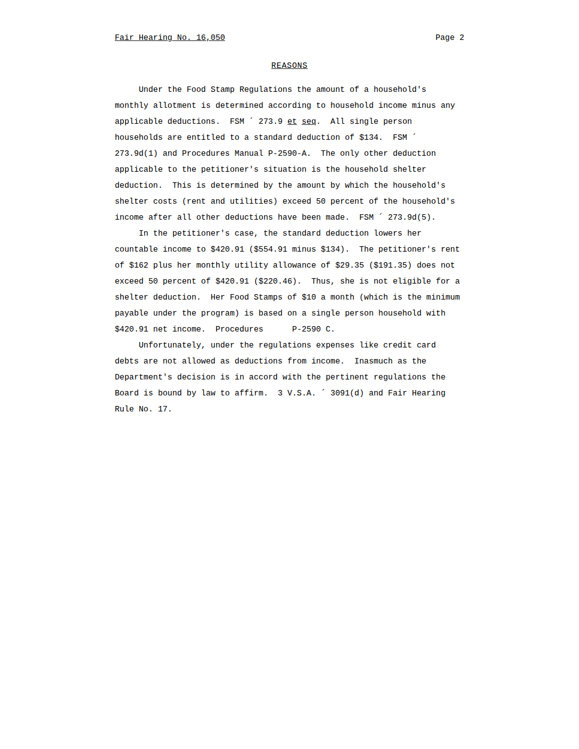Fair Hearing No. 16,050 Page 2
REASONS
Under the Food Stamp Regulations the amount of a household's monthly allotment is determined according to household income minus any applicable deductions. FSM ՛ 273.9 et seq. All single person households are entitled to a standard deduction of $134. FSM ՛ 273.9d(1) and Procedures Manual P-2590-A. The only other deduction applicable to the petitioner's situation is the household shelter deduction. This is determined by the amount by which the household's shelter costs (rent and utilities) exceed 50 percent of the household's income after all other deductions have been made. FSM ՛ 273.9d(5).
In the petitioner's case, the standard deduction lowers her countable income to $420.91 ($554.91 minus $134). The petitioner's rent of $162 plus her monthly utility allowance of $29.35 ($191.35) does not exceed 50 percent of $420.91 ($220.46). Thus, she is not eligible for a shelter deduction. Her Food Stamps of $10 a month (which is the minimum payable under the program) is based on a single person household with $420.91 net income. Procedures P-2590 C.
Unfortunately, under the regulations expenses like credit card debts are not allowed as deductions from income. Inasmuch as the Department's decision is in accord with the pertinent regulations the Board is bound by law to affirm. 3 V.S.A. ՛ 3091(d) and Fair Hearing Rule No. 17.